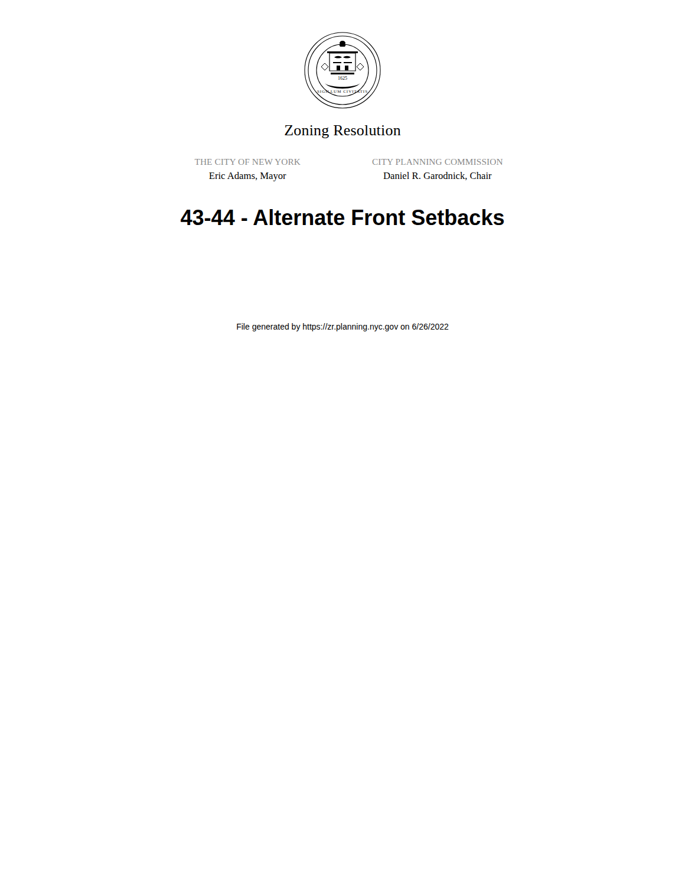Zoning Resolution
| THE CITY OF NEW YORK | CITY PLANNING COMMISSION |
| Eric Adams, Mayor | Daniel R. Garodnick, Chair |
43-44 - Alternate Front Setbacks
File generated by https://zr.planning.nyc.gov on 6/26/2022